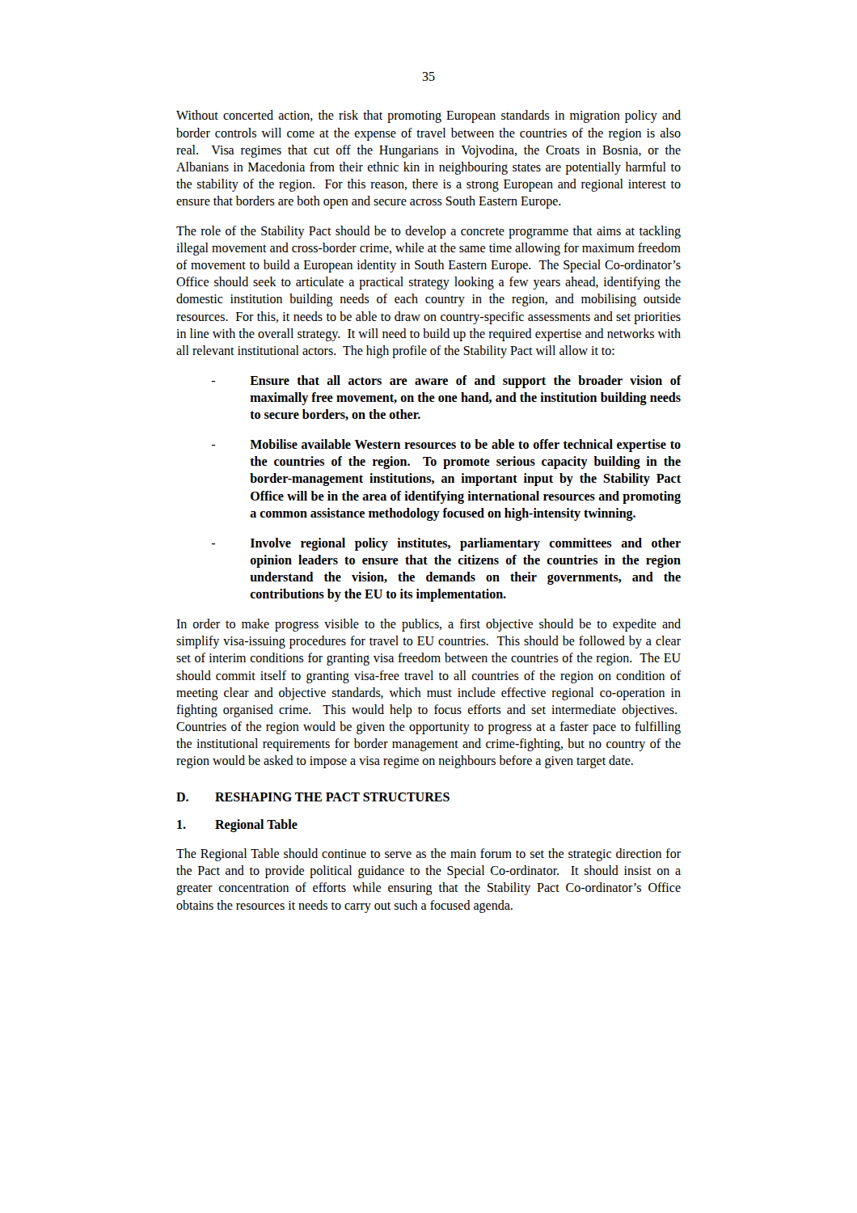35
Without concerted action, the risk that promoting European standards in migration policy and border controls will come at the expense of travel between the countries of the region is also real. Visa regimes that cut off the Hungarians in Vojvodina, the Croats in Bosnia, or the Albanians in Macedonia from their ethnic kin in neighbouring states are potentially harmful to the stability of the region. For this reason, there is a strong European and regional interest to ensure that borders are both open and secure across South Eastern Europe.
The role of the Stability Pact should be to develop a concrete programme that aims at tackling illegal movement and cross-border crime, while at the same time allowing for maximum freedom of movement to build a European identity in South Eastern Europe. The Special Co-ordinator’s Office should seek to articulate a practical strategy looking a few years ahead, identifying the domestic institution building needs of each country in the region, and mobilising outside resources. For this, it needs to be able to draw on country-specific assessments and set priorities in line with the overall strategy. It will need to build up the required expertise and networks with all relevant institutional actors. The high profile of the Stability Pact will allow it to:
Ensure that all actors are aware of and support the broader vision of maximally free movement, on the one hand, and the institution building needs to secure borders, on the other.
Mobilise available Western resources to be able to offer technical expertise to the countries of the region. To promote serious capacity building in the border-management institutions, an important input by the Stability Pact Office will be in the area of identifying international resources and promoting a common assistance methodology focused on high-intensity twinning.
Involve regional policy institutes, parliamentary committees and other opinion leaders to ensure that the citizens of the countries in the region understand the vision, the demands on their governments, and the contributions by the EU to its implementation.
In order to make progress visible to the publics, a first objective should be to expedite and simplify visa-issuing procedures for travel to EU countries. This should be followed by a clear set of interim conditions for granting visa freedom between the countries of the region. The EU should commit itself to granting visa-free travel to all countries of the region on condition of meeting clear and objective standards, which must include effective regional co-operation in fighting organised crime. This would help to focus efforts and set intermediate objectives. Countries of the region would be given the opportunity to progress at a faster pace to fulfilling the institutional requirements for border management and crime-fighting, but no country of the region would be asked to impose a visa regime on neighbours before a given target date.
D. Reshaping the Pact Structures
1. Regional Table
The Regional Table should continue to serve as the main forum to set the strategic direction for the Pact and to provide political guidance to the Special Co-ordinator. It should insist on a greater concentration of efforts while ensuring that the Stability Pact Co-ordinator’s Office obtains the resources it needs to carry out such a focused agenda.